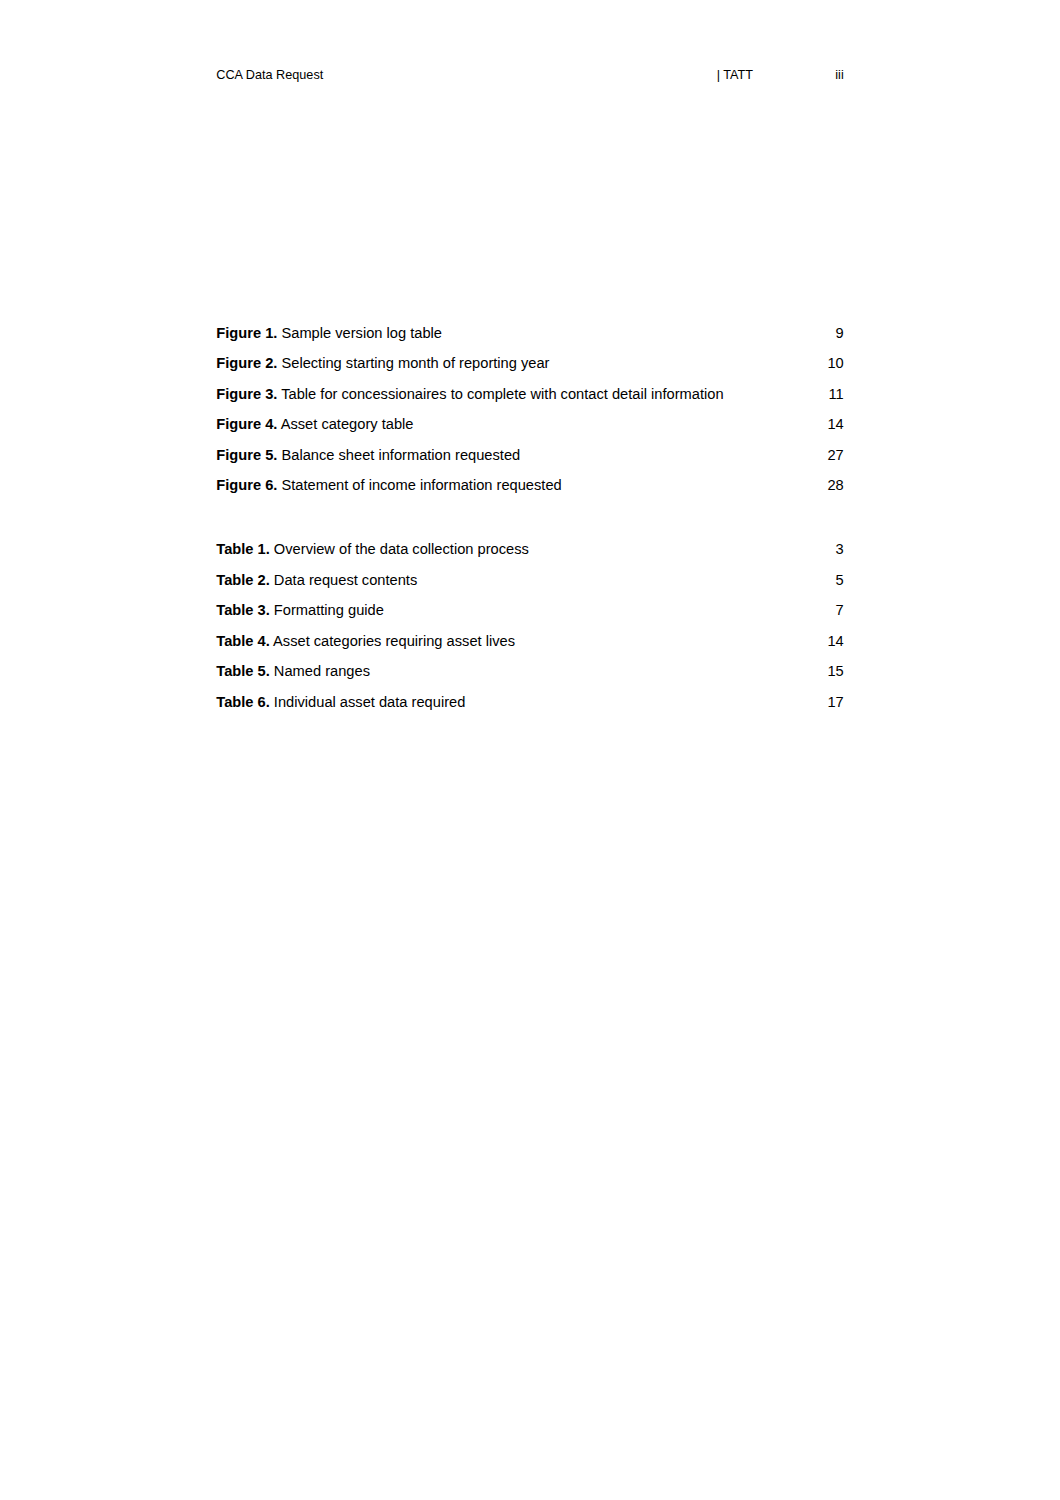CCA Data Request | TATT iii
| Figure 1. Sample version log table | 9 |
| Figure 2. Selecting starting month of reporting year | 10 |
| Figure 3. Table for concessionaires to complete with contact detail information | 11 |
| Figure 4. Asset category table | 14 |
| Figure 5. Balance sheet information requested | 27 |
| Figure 6. Statement of income information requested | 28 |
| Table 1. Overview of the data collection process | 3 |
| Table 2. Data request contents | 5 |
| Table 3. Formatting guide | 7 |
| Table 4. Asset categories requiring asset lives | 14 |
| Table 5. Named ranges | 15 |
| Table 6. Individual asset data required | 17 |